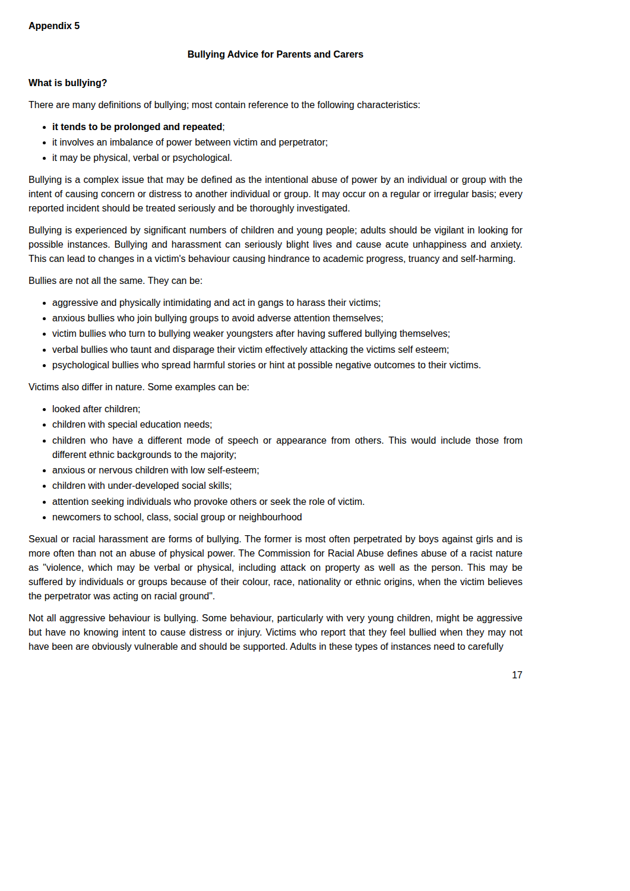Appendix 5
Bullying Advice for Parents and Carers
What is bullying?
There are many definitions of bullying; most contain reference to the following characteristics:
it tends to be prolonged and repeated;
it involves an imbalance of power between victim and perpetrator;
it may be physical, verbal or psychological.
Bullying is a complex issue that may be defined as the intentional abuse of power by an individual or group with the intent of causing concern or distress to another individual or group. It may occur on a regular or irregular basis; every reported incident should be treated seriously and be thoroughly investigated.
Bullying is experienced by significant numbers of children and young people; adults should be vigilant in looking for possible instances. Bullying and harassment can seriously blight lives and cause acute unhappiness and anxiety. This can lead to changes in a victim's behaviour causing hindrance to academic progress, truancy and self-harming.
Bullies are not all the same. They can be:
aggressive and physically intimidating and act in gangs to harass their victims;
anxious bullies who join bullying groups to avoid adverse attention themselves;
victim bullies who turn to bullying weaker youngsters after having suffered bullying themselves;
verbal bullies who taunt and disparage their victim effectively attacking the victims self esteem;
psychological bullies who spread harmful stories or hint at possible negative outcomes to their victims.
Victims also differ in nature. Some examples can be:
looked after children;
children with special education needs;
children who have a different mode of speech or appearance from others. This would include those from different ethnic backgrounds to the majority;
anxious or nervous children with low self-esteem;
children with under-developed social skills;
attention seeking individuals who provoke others or seek the role of victim.
newcomers to school, class, social group or neighbourhood
Sexual or racial harassment are forms of bullying. The former is most often perpetrated by boys against girls and is more often than not an abuse of physical power. The Commission for Racial Abuse defines abuse of a racist nature as "violence, which may be verbal or physical, including attack on property as well as the person. This may be suffered by individuals or groups because of their colour, race, nationality or ethnic origins, when the victim believes the perpetrator was acting on racial ground".
Not all aggressive behaviour is bullying. Some behaviour, particularly with very young children, might be aggressive but have no knowing intent to cause distress or injury. Victims who report that they feel bullied when they may not have been are obviously vulnerable and should be supported. Adults in these types of instances need to carefully
17